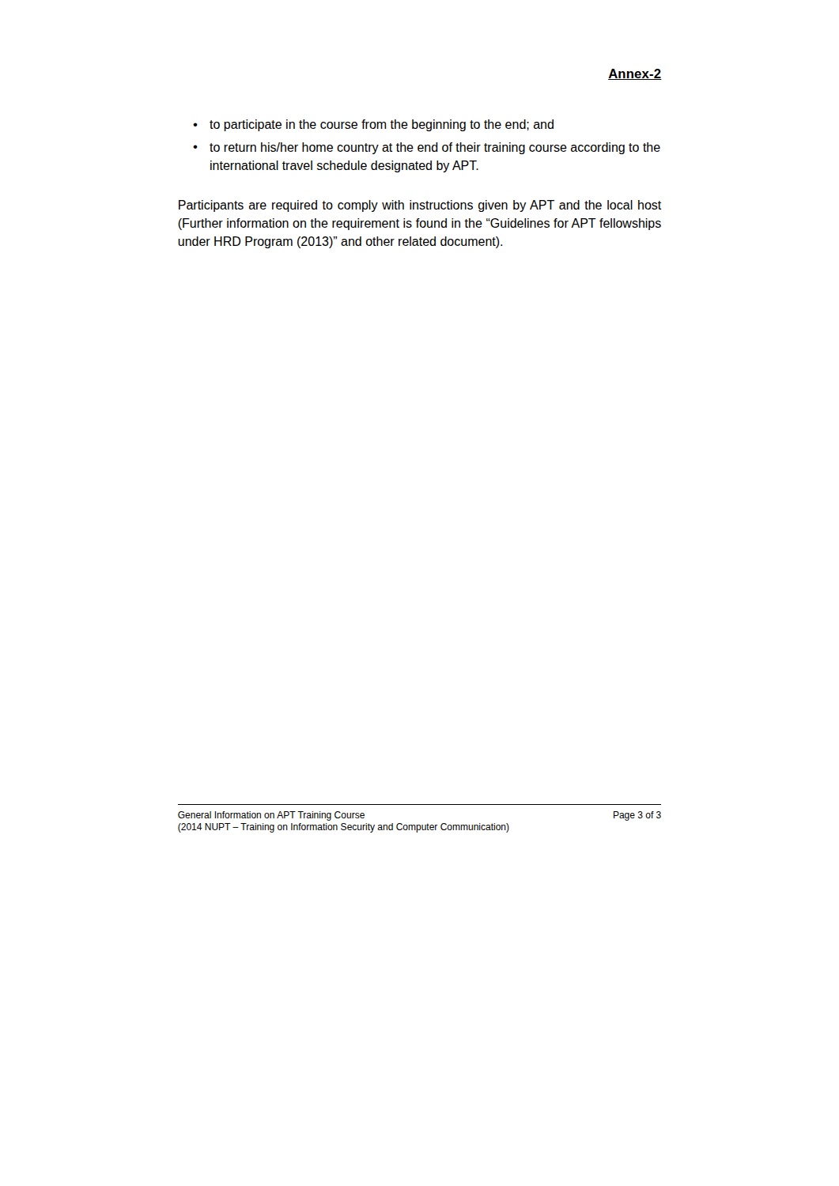Annex-2
to participate in the course from the beginning to the end; and
to return his/her home country at the end of their training course according to the international travel schedule designated by APT.
Participants are required to comply with instructions given by APT and the local host (Further information on the requirement is found in the “Guidelines for APT fellowships under HRD Program (2013)” and other related document).
General Information on APT Training Course
(2014 NUPT – Training on Information Security and Computer Communication)
Page 3 of 3